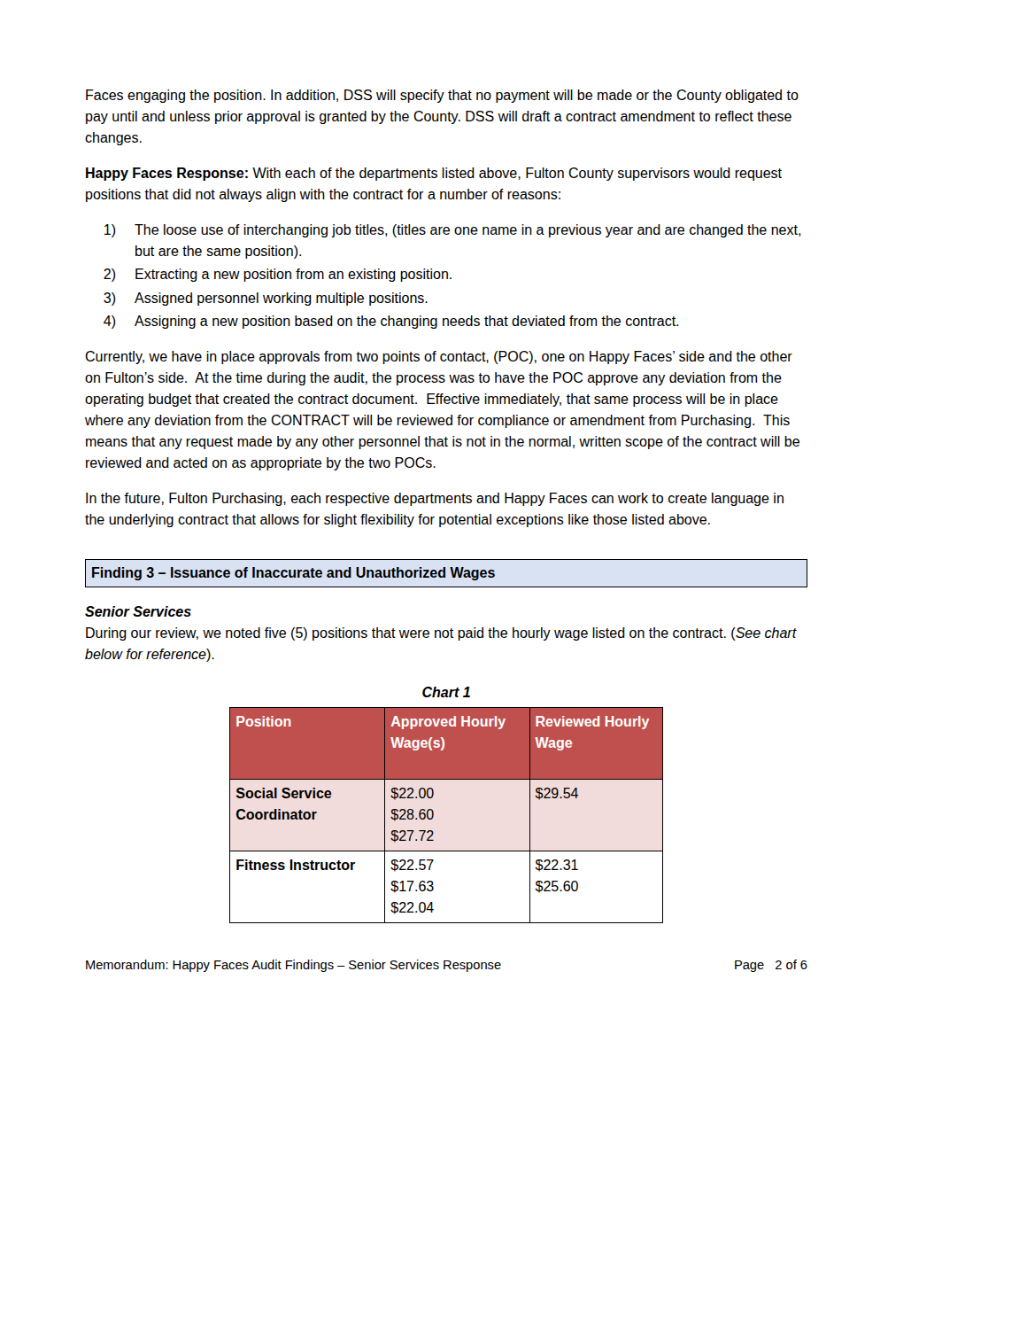Faces engaging the position. In addition, DSS will specify that no payment will be made or the County obligated to pay until and unless prior approval is granted by the County. DSS will draft a contract amendment to reflect these changes.
Happy Faces Response: With each of the departments listed above, Fulton County supervisors would request positions that did not always align with the contract for a number of reasons:
1) The loose use of interchanging job titles, (titles are one name in a previous year and are changed the next, but are the same position).
2) Extracting a new position from an existing position.
3) Assigned personnel working multiple positions.
4) Assigning a new position based on the changing needs that deviated from the contract.
Currently, we have in place approvals from two points of contact, (POC), one on Happy Faces’ side and the other on Fulton’s side. At the time during the audit, the process was to have the POC approve any deviation from the operating budget that created the contract document. Effective immediately, that same process will be in place where any deviation from the CONTRACT will be reviewed for compliance or amendment from Purchasing. This means that any request made by any other personnel that is not in the normal, written scope of the contract will be reviewed and acted on as appropriate by the two POCs.
In the future, Fulton Purchasing, each respective departments and Happy Faces can work to create language in the underlying contract that allows for slight flexibility for potential exceptions like those listed above.
Finding 3 – Issuance of Inaccurate and Unauthorized Wages
Senior Services
During our review, we noted five (5) positions that were not paid the hourly wage listed on the contract. (See chart below for reference).
Chart 1
| Position | Approved Hourly Wage(s) | Reviewed Hourly Wage |
| --- | --- | --- |
| Social Service Coordinator | $22.00 $28.60 $27.72 | $29.54 |
| Fitness Instructor | $22.57 $17.63 $22.04 | $22.31 $25.60 |
Memorandum: Happy Faces Audit Findings – Senior Services Response
Page 2 of 6